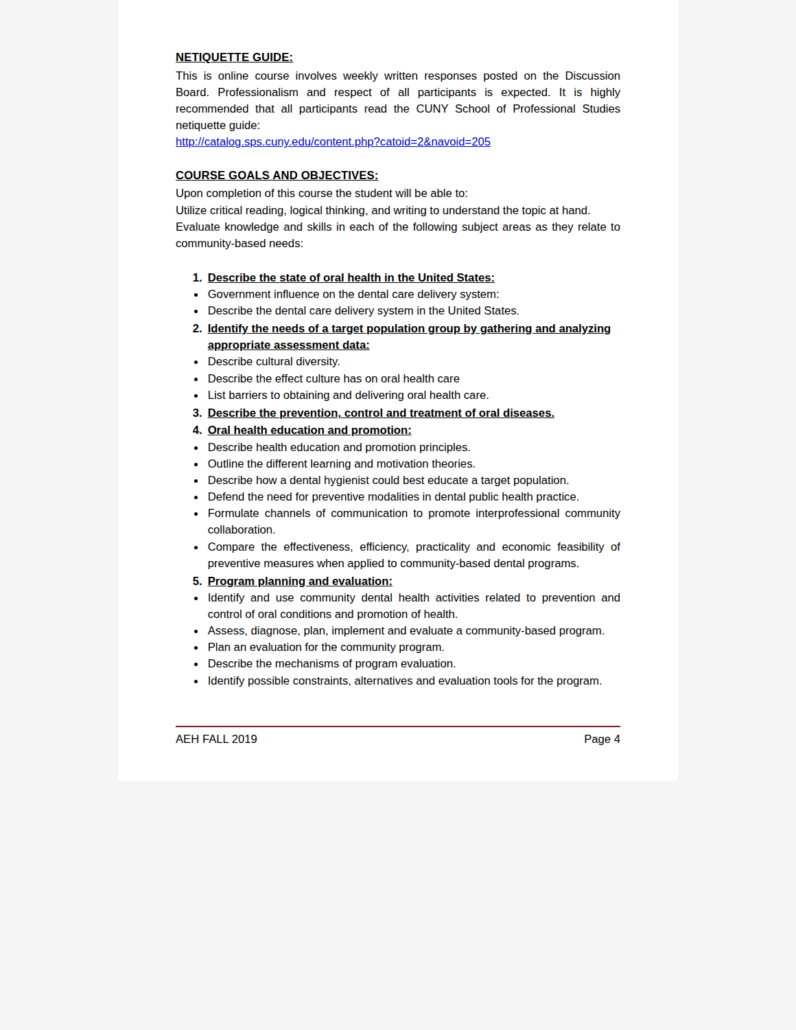NETIQUETTE GUIDE:
This is online course involves weekly written responses posted on the Discussion Board. Professionalism and respect of all participants is expected. It is highly recommended that all participants read the CUNY School of Professional Studies netiquette guide:
http://catalog.sps.cuny.edu/content.php?catoid=2&navoid=205
COURSE GOALS AND OBJECTIVES:
Upon completion of this course the student will be able to:
Utilize critical reading, logical thinking, and writing to understand the topic at hand.
Evaluate knowledge and skills in each of the following subject areas as they relate to community-based needs:
Describe the state of oral health in the United States:
Government influence on the dental care delivery system:
Describe the dental care delivery system in the United States.
Identify the needs of a target population group by gathering and analyzing appropriate assessment data:
Describe cultural diversity.
Describe the effect culture has on oral health care
List barriers to obtaining and delivering oral health care.
Describe the prevention, control and treatment of oral diseases.
Oral health education and promotion:
Describe health education and promotion principles.
Outline the different learning and motivation theories.
Describe how a dental hygienist could best educate a target population.
Defend the need for preventive modalities in dental public health practice.
Formulate channels of communication to promote interprofessional community collaboration.
Compare the effectiveness, efficiency, practicality and economic feasibility of preventive measures when applied to community-based dental programs.
Program planning and evaluation:
Identify and use community dental health activities related to prevention and control of oral conditions and promotion of health.
Assess, diagnose, plan, implement and evaluate a community-based program.
Plan an evaluation for the community program.
Describe the mechanisms of program evaluation.
Identify possible constraints, alternatives and evaluation tools for the program.
AEH FALL 2019 Page 4